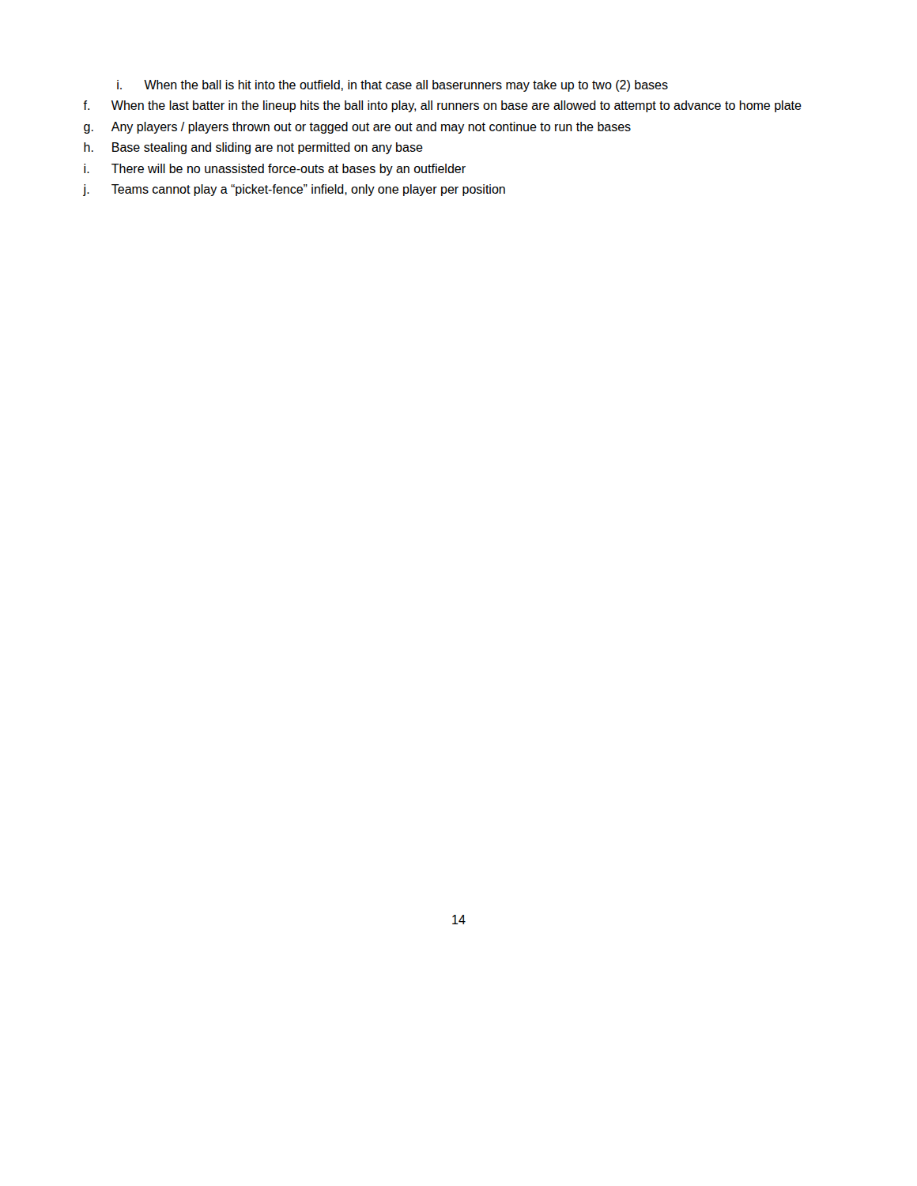i. When the ball is hit into the outfield, in that case all baserunners may take up to two (2) bases
f. When the last batter in the lineup hits the ball into play, all runners on base are allowed to attempt to advance to home plate
g. Any players / players thrown out or tagged out are out and may not continue to run the bases
h. Base stealing and sliding are not permitted on any base
i. There will be no unassisted force-outs at bases by an outfielder
j. Teams cannot play a “picket-fence” infield, only one player per position
14